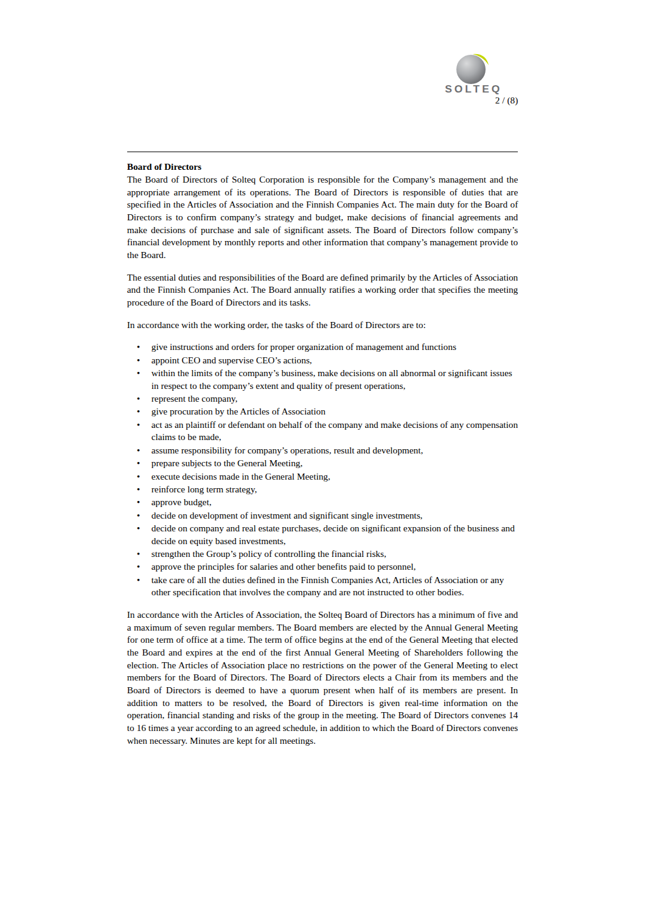SOLTEQ
2 / (8)
Board of Directors
The Board of Directors of Solteq Corporation is responsible for the Company’s management and the appropriate arrangement of its operations. The Board of Directors is responsible of duties that are specified in the Articles of Association and the Finnish Companies Act. The main duty for the Board of Directors is to confirm company’s strategy and budget, make decisions of financial agreements and make decisions of purchase and sale of significant assets. The Board of Directors follow company’s financial development by monthly reports and other information that company’s management provide to the Board.
The essential duties and responsibilities of the Board are defined primarily by the Articles of Association and the Finnish Companies Act. The Board annually ratifies a working order that specifies the meeting procedure of the Board of Directors and its tasks.
In accordance with the working order, the tasks of the Board of Directors are to:
give instructions and orders for proper organization of management and functions
appoint CEO and supervise CEO’s actions,
within the limits of the company’s business, make decisions on all abnormal or significant issues in respect to the company’s extent and quality of present operations,
represent the company,
give procuration by the Articles of Association
act as an plaintiff or defendant on behalf of the company and make decisions of any compensation claims to be made,
assume responsibility for company’s operations, result and development,
prepare subjects to the General Meeting,
execute decisions made in the General Meeting,
reinforce long term strategy,
approve budget,
decide on development of investment and significant single investments,
decide on company and real estate purchases, decide on significant expansion of the business and decide on equity based investments,
strengthen the Group’s policy of controlling the financial risks,
approve the principles for salaries and other benefits paid to personnel,
take care of all the duties defined in the Finnish Companies Act, Articles of Association or any other specification that involves the company and are not instructed to other bodies.
In accordance with the Articles of Association, the Solteq Board of Directors has a minimum of five and a maximum of seven regular members. The Board members are elected by the Annual General Meeting for one term of office at a time. The term of office begins at the end of the General Meeting that elected the Board and expires at the end of the first Annual General Meeting of Shareholders following the election. The Articles of Association place no restrictions on the power of the General Meeting to elect members for the Board of Directors. The Board of Directors elects a Chair from its members and the Board of Directors is deemed to have a quorum present when half of its members are present. In addition to matters to be resolved, the Board of Directors is given real-time information on the operation, financial standing and risks of the group in the meeting. The Board of Directors convenes 14 to 16 times a year according to an agreed schedule, in addition to which the Board of Directors convenes when necessary. Minutes are kept for all meetings.